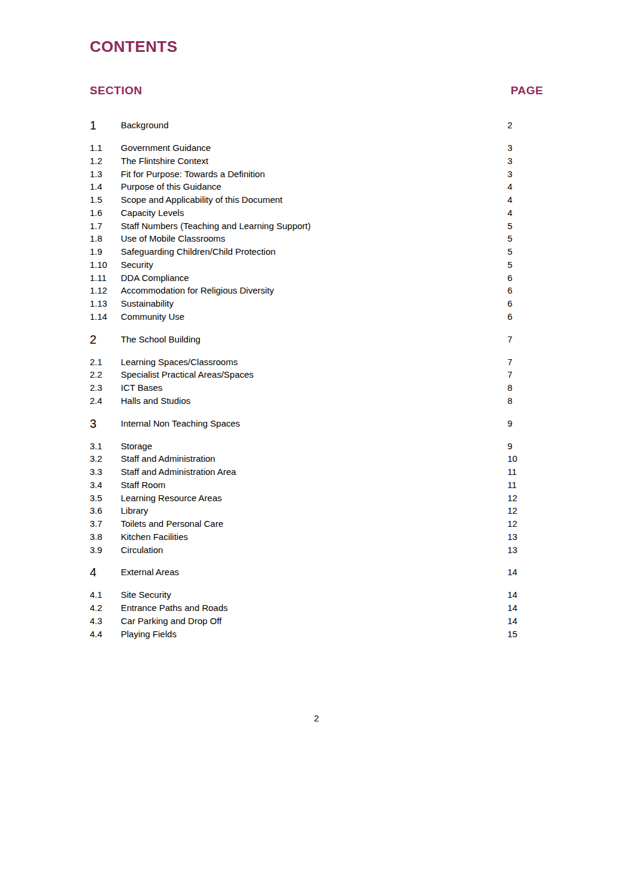CONTENTS
SECTION PAGE
| 1 | Background | 2 |
| 1.1 | Government Guidance | 3 |
| 1.2 | The Flintshire Context | 3 |
| 1.3 | Fit for Purpose: Towards a Definition | 3 |
| 1.4 | Purpose of this Guidance | 4 |
| 1.5 | Scope and Applicability of this Document | 4 |
| 1.6 | Capacity Levels | 4 |
| 1.7 | Staff Numbers (Teaching and Learning Support) | 5 |
| 1.8 | Use of Mobile Classrooms | 5 |
| 1.9 | Safeguarding Children/Child Protection | 5 |
| 1.10 | Security | 5 |
| 1.11 | DDA Compliance | 6 |
| 1.12 | Accommodation for Religious Diversity | 6 |
| 1.13 | Sustainability | 6 |
| 1.14 | Community Use | 6 |
| 2 | The School Building | 7 |
| 2.1 | Learning Spaces/Classrooms | 7 |
| 2.2 | Specialist Practical Areas/Spaces | 7 |
| 2.3 | ICT Bases | 8 |
| 2.4 | Halls and Studios | 8 |
| 3 | Internal Non Teaching Spaces | 9 |
| 3.1 | Storage | 9 |
| 3.2 | Staff and Administration | 10 |
| 3.3 | Staff and Administration Area | 11 |
| 3.4 | Staff Room | 11 |
| 3.5 | Learning Resource Areas | 12 |
| 3.6 | Library | 12 |
| 3.7 | Toilets and Personal Care | 12 |
| 3.8 | Kitchen Facilities | 13 |
| 3.9 | Circulation | 13 |
| 4 | External Areas | 14 |
| 4.1 | Site Security | 14 |
| 4.2 | Entrance Paths and Roads | 14 |
| 4.3 | Car Parking and Drop Off | 14 |
| 4.4 | Playing Fields | 15 |
2